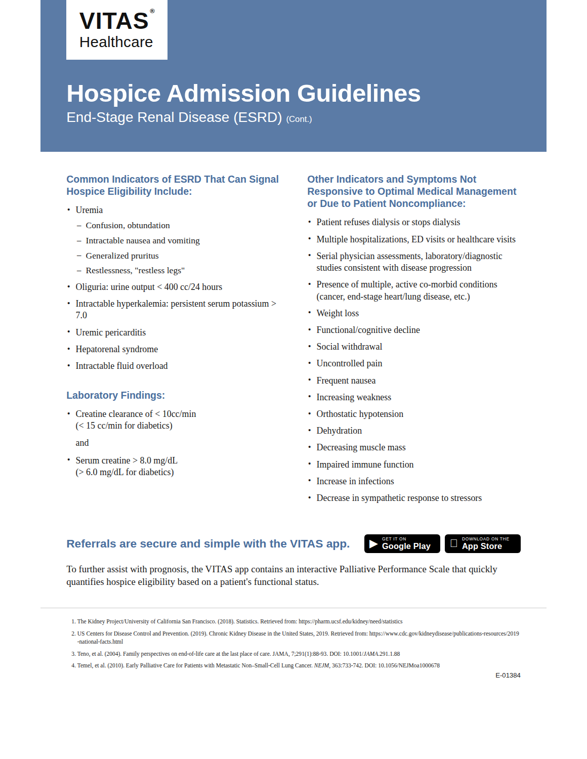VITAS®
Healthcare
Hospice Admission Guidelines
End-Stage Renal Disease (ESRD) (Cont.)
Common Indicators of ESRD That Can Signal Hospice Eligibility Include:
Uremia
Confusion, obtundation
Intractable nausea and vomiting
Generalized pruritus
Restlessness, "restless legs"
Oliguria: urine output < 400 cc/24 hours
Intractable hyperkalemia: persistent serum potassium > 7.0
Uremic pericarditis
Hepatorenal syndrome
Intractable fluid overload
Laboratory Findings:
Creatine clearance of < 10cc/min
(< 15 cc/min for diabetics)
and
Serum creatine > 8.0 mg/dL
(> 6.0 mg/dL for diabetics)
Other Indicators and Symptoms Not Responsive to Optimal Medical Management or Due to Patient Noncompliance:
Patient refuses dialysis or stops dialysis
Multiple hospitalizations, ED visits or healthcare visits
Serial physician assessments, laboratory/diagnostic studies consistent with disease progression
Presence of multiple, active co-morbid conditions (cancer, end-stage heart/lung disease, etc.)
Weight loss
Functional/cognitive decline
Social withdrawal
Uncontrolled pain
Frequent nausea
Increasing weakness
Orthostatic hypotension
Dehydration
Decreasing muscle mass
Impaired immune function
Increase in infections
Decrease in sympathetic response to stressors
Referrals are secure and simple with the VITAS app.
▶ Get it on Google Play
 Download on the App Store
To further assist with prognosis, the VITAS app contains an interactive Palliative Performance Scale that quickly quantifies hospice eligibility based on a patient's functional status.
The Kidney Project/University of California San Francisco. (2018). Statistics. Retrieved from: https://pharm.ucsf.edu/kidney/need/statistics
US Centers for Disease Control and Prevention. (2019). Chronic Kidney Disease in the United States, 2019. Retrieved from: https://www.cdc.gov/kidneydisease/publications-resources/2019-national-facts.html
Teno, et al. (2004). Family perspectives on end-of-life care at the last place of care. JAMA, 7;291(1):88-93. DOI: 10.1001/JAMA.291.1.88
Temel, et al. (2010). Early Palliative Care for Patients with Metastatic Non–Small-Cell Lung Cancer. NEJM, 363:733-742. DOI: 10.1056/NEJMoa1000678
E-01384